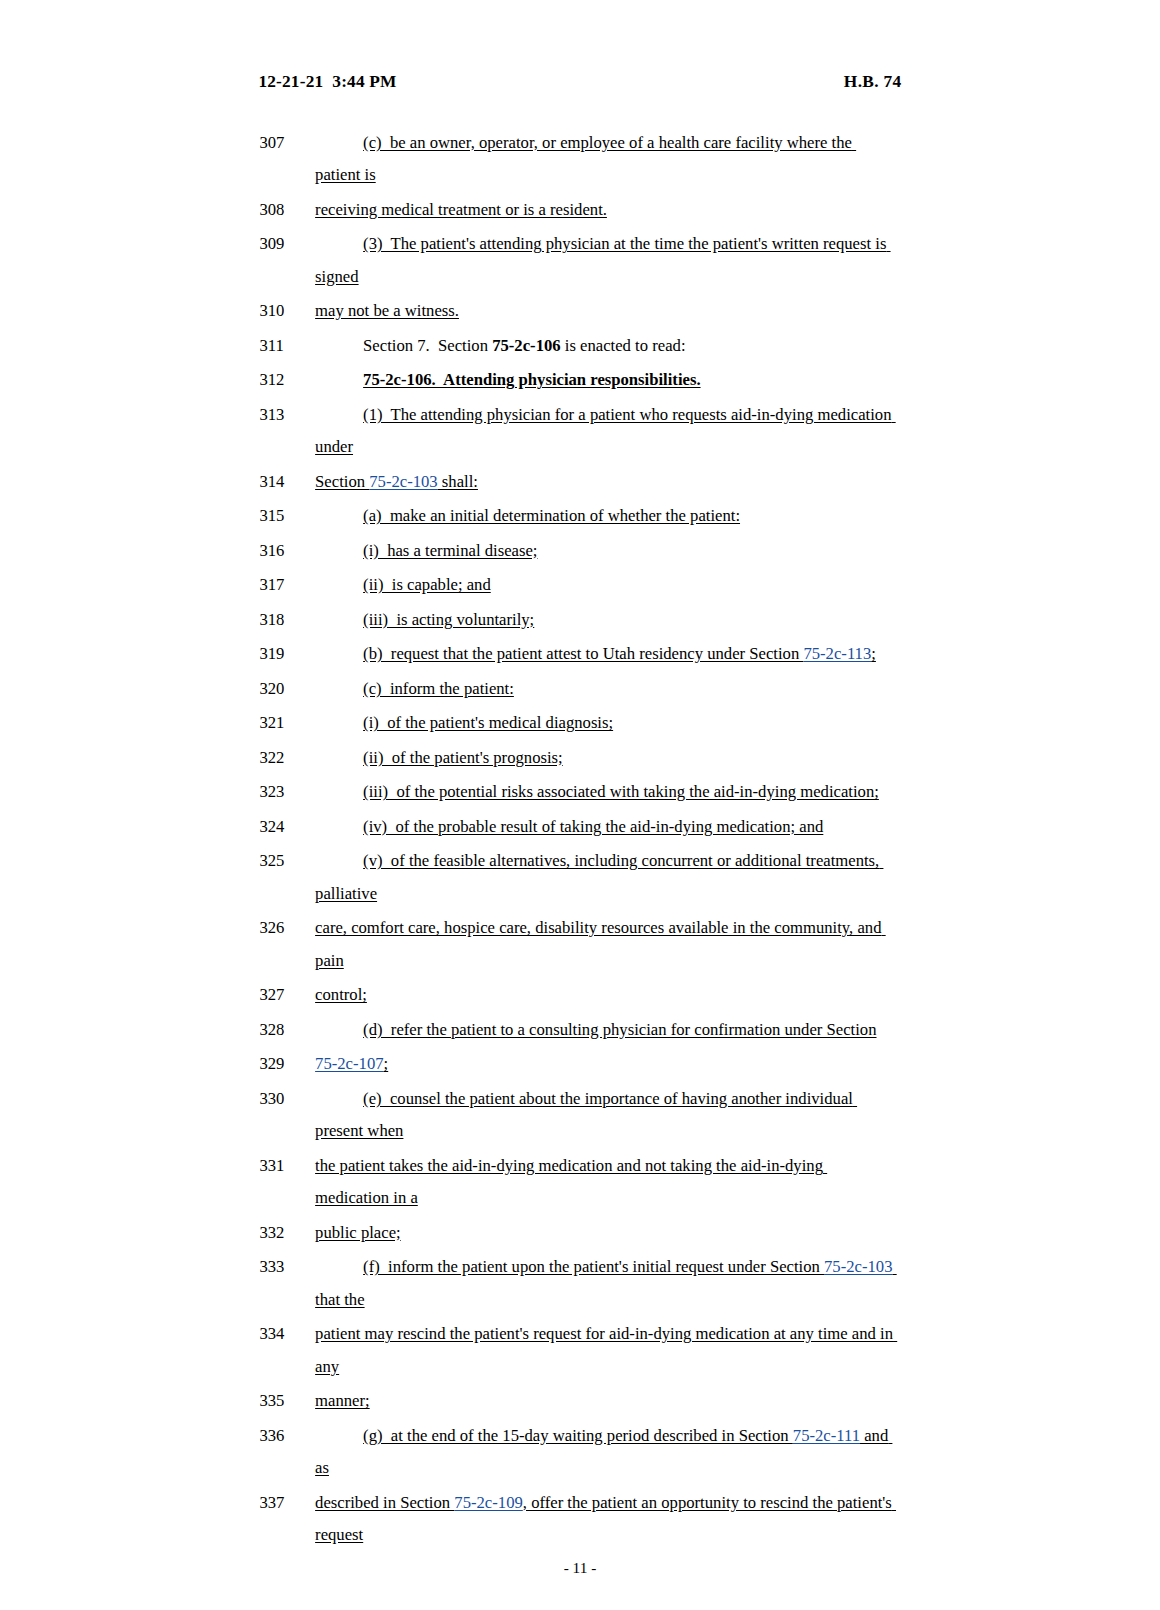12-21-21 3:44 PM
H.B. 74
| 307 | (c) be an owner, operator, or employee of a health care facility where the patient is |
| 308 | receiving medical treatment or is a resident. |
| 309 | (3) The patient's attending physician at the time the patient's written request is signed |
| 310 | may not be a witness. |
| 311 | Section 7. Section 75-2c-106 is enacted to read: |
| 312 | 75-2c-106. Attending physician responsibilities. |
| 313 | (1) The attending physician for a patient who requests aid-in-dying medication under |
| 314 | Section 75-2c-103 shall: |
| 315 | (a) make an initial determination of whether the patient: |
| 316 | (i) has a terminal disease; |
| 317 | (ii) is capable; and |
| 318 | (iii) is acting voluntarily; |
| 319 | (b) request that the patient attest to Utah residency under Section 75-2c-113 ; |
| 320 | (c) inform the patient: |
| 321 | (i) of the patient's medical diagnosis; |
| 322 | (ii) of the patient's prognosis; |
| 323 | (iii) of the potential risks associated with taking the aid-in-dying medication; |
| 324 | (iv) of the probable result of taking the aid-in-dying medication; and |
| 325 | (v) of the feasible alternatives, including concurrent or additional treatments, palliative |
| 326 | care, comfort care, hospice care, disability resources available in the community, and pain |
| 327 | control; |
| 328 | (d) refer the patient to a consulting physician for confirmation under Section |
| 329 | 75-2c-107 ; |
| 330 | (e) counsel the patient about the importance of having another individual present when |
| 331 | the patient takes the aid-in-dying medication and not taking the aid-in-dying medication in a |
| 332 | public place; |
| 333 | (f) inform the patient upon the patient's initial request under Section 75-2c-103 that the |
| 334 | patient may rescind the patient's request for aid-in-dying medication at any time and in any |
| 335 | manner; |
| 336 | (g) at the end of the 15-day waiting period described in Section 75-2c-111 and as |
| 337 | described in Section 75-2c-109 , offer the patient an opportunity to rescind the patient's request |
- 11 -